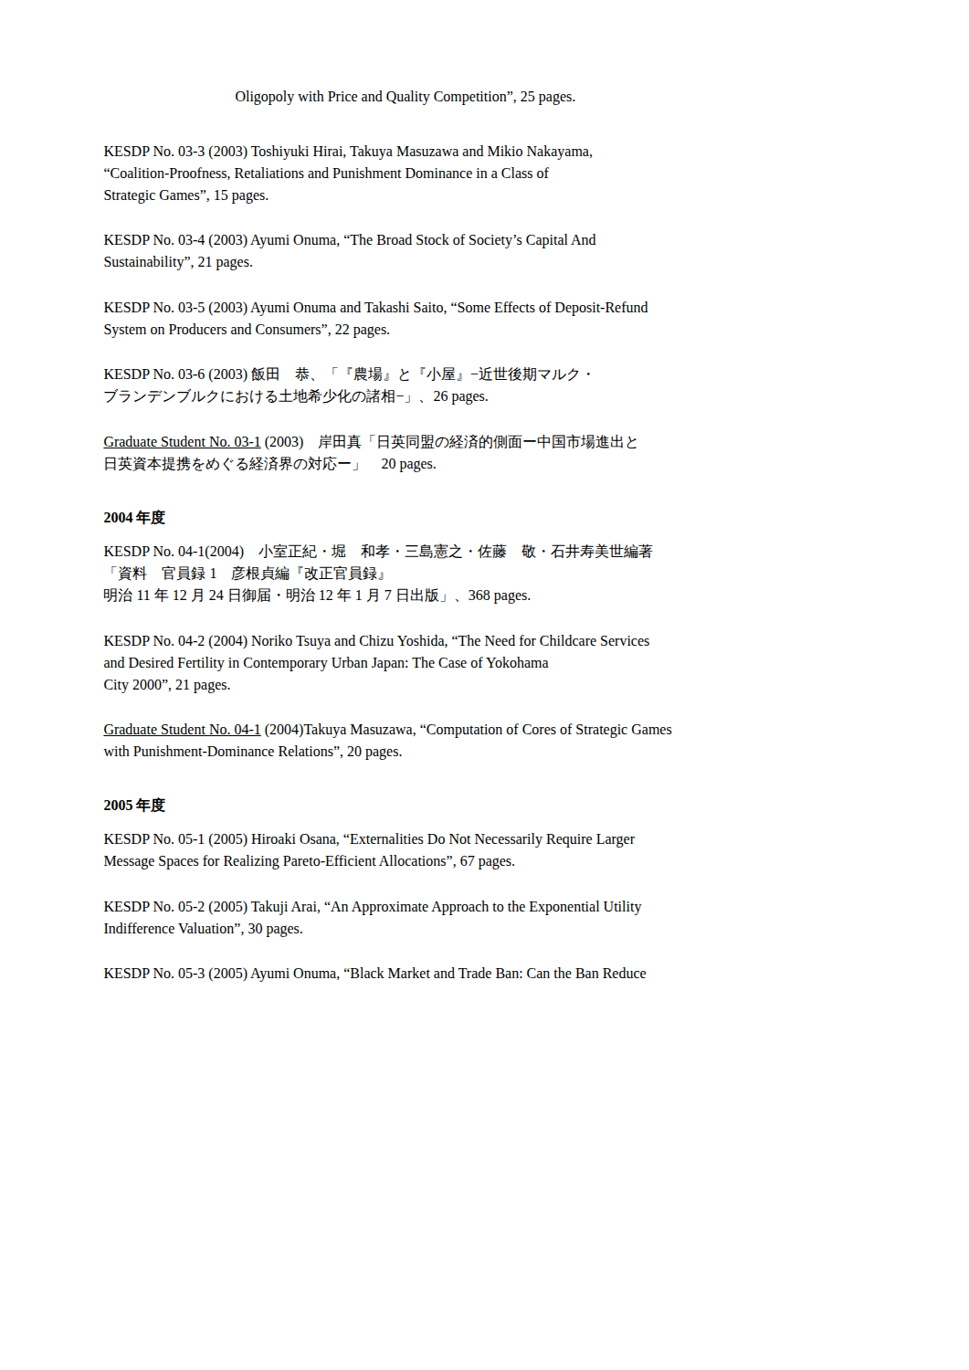Oligopoly with Price and Quality Competition”, 25 pages.
KESDP No. 03-3 (2003) Toshiyuki Hirai, Takuya Masuzawa and Mikio Nakayama,
“Coalition-Proofness, Retaliations and Punishment Dominance in a Class of
Strategic Games”, 15 pages.
KESDP No. 03-4 (2003) Ayumi Onuma, “The Broad Stock of Society’s Capital And
Sustainability”, 21 pages.
KESDP No. 03-5 (2003) Ayumi Onuma and Takashi Saito, “Some Effects of Deposit-Refund
System on Producers and Consumers”, 22 pages.
KESDP No. 03-6 (2003) 飯田　恭、「『農場』と『小屋』−近世後期マルク・
ブランデンブルクにおける土地希少化の諸相−」、26 pages.
Graduate Student No. 03-1 (2003)　岸田真「日英同盟の経済的側面ー中国市場進出と
日英資本提携をめぐる経済界の対応ー」　20 pages.
2004 年度
KESDP No. 04-1(2004)　小室正紀・堀　和孝・三島憲之・佐藤　敬・石井寿美世編著
「資料　官員録 1　彦根貞編『改正官員録』
明治 11 年 12 月 24 日御届・明治 12 年 1 月 7 日出版」、368 pages.
KESDP No. 04-2 (2004) Noriko Tsuya and Chizu Yoshida, “The Need for Childcare Services
and Desired Fertility in Contemporary Urban Japan: The Case of Yokohama
City 2000”, 21 pages.
Graduate Student No. 04-1 (2004)Takuya Masuzawa, “Computation of Cores of Strategic Games
with Punishment-Dominance Relations”, 20 pages.
2005 年度
KESDP No. 05-1 (2005) Hiroaki Osana, “Externalities Do Not Necessarily Require Larger
Message Spaces for Realizing Pareto-Efficient Allocations”, 67 pages.
KESDP No. 05-2 (2005) Takuji Arai, “An Approximate Approach to the Exponential Utility
Indifference Valuation”, 30 pages.
KESDP No. 05-3 (2005) Ayumi Onuma, “Black Market and Trade Ban: Can the Ban Reduce